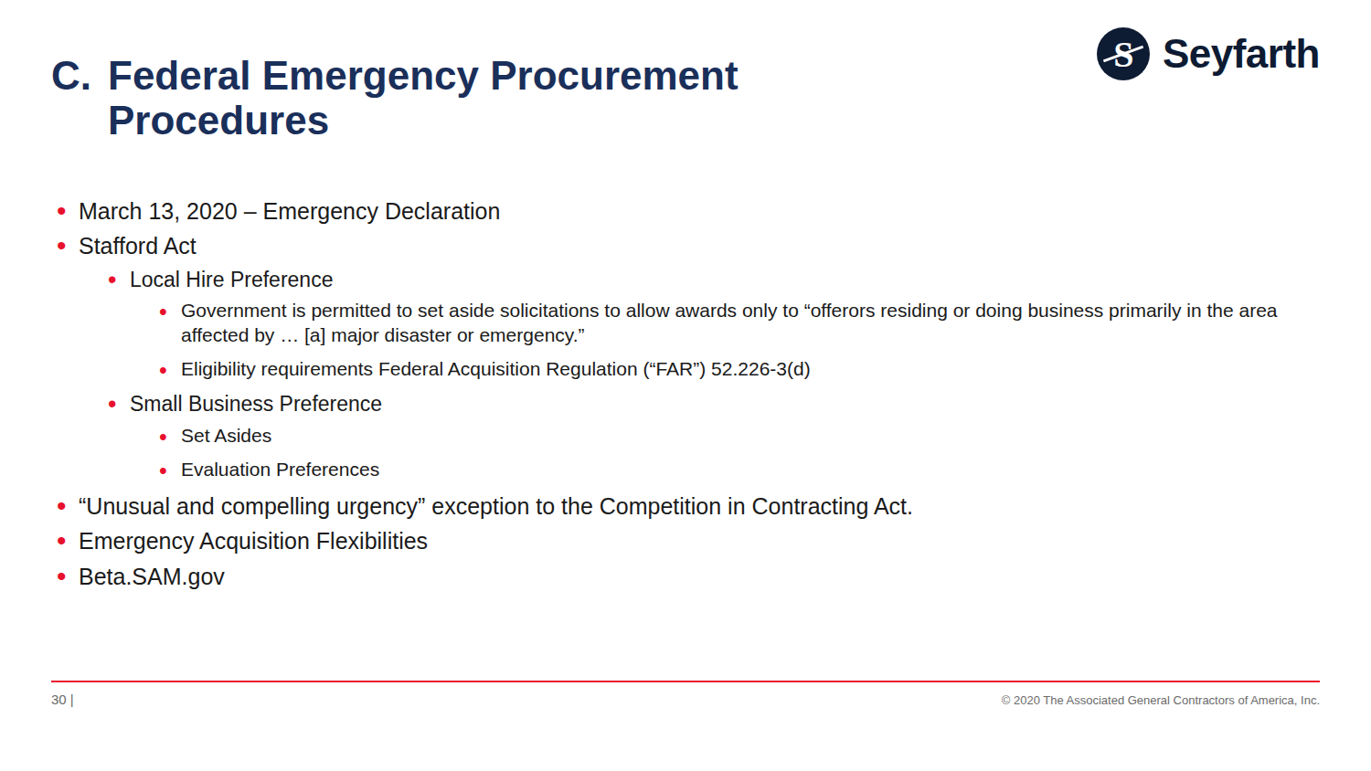Seyfarth
C. Federal Emergency Procurement
Procedures
March 13, 2020 – Emergency Declaration
Stafford Act
Local Hire Preference
Government is permitted to set aside solicitations to allow awards only to “offerors residing or doing business primarily in the area affected by … [a] major disaster or emergency.”
Eligibility requirements Federal Acquisition Regulation (“FAR”) 52.226-3(d)
Small Business Preference
Set Asides
Evaluation Preferences
“Unusual and compelling urgency” exception to the Competition in Contracting Act.
Emergency Acquisition Flexibilities
Beta.SAM.gov
30 | © 2020 The Associated General Contractors of America, Inc.